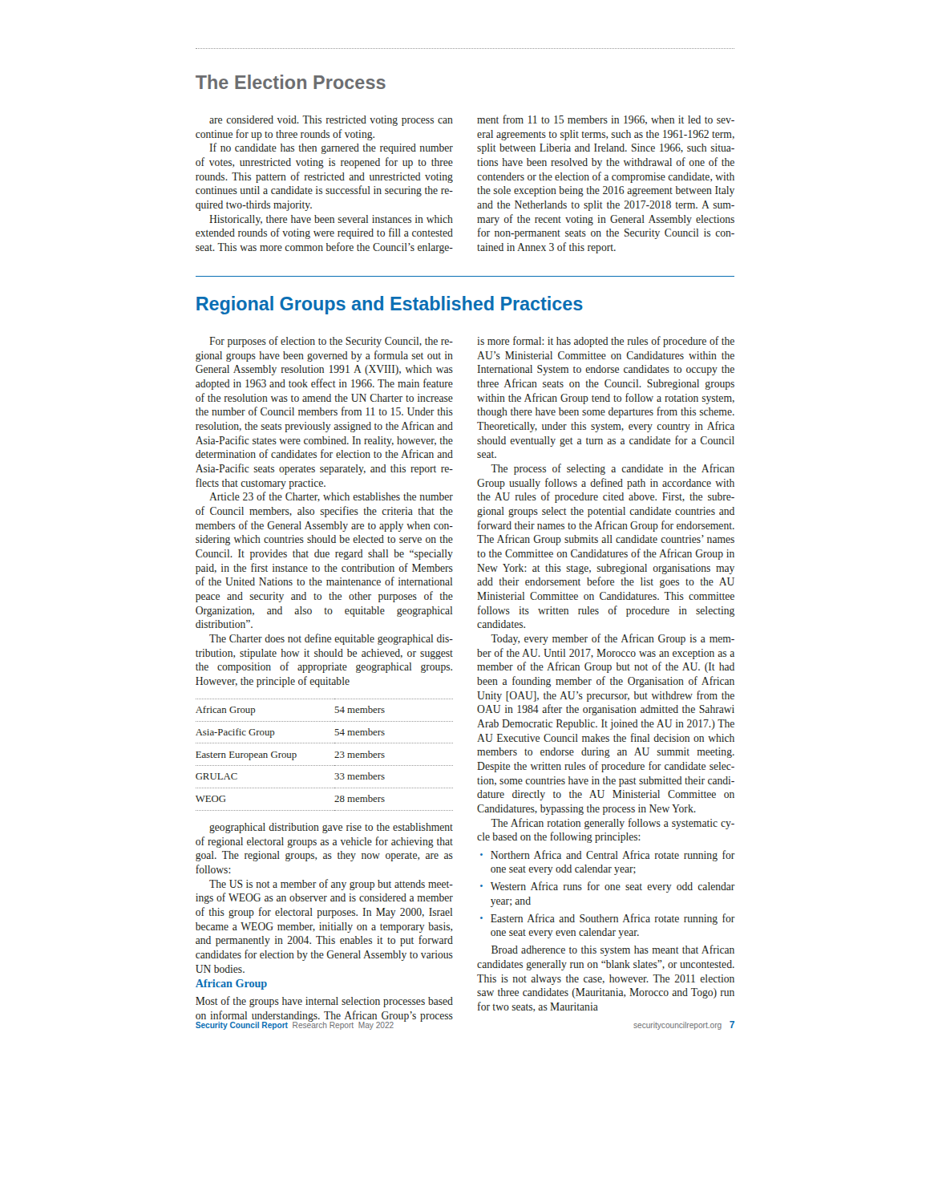The Election Process
are considered void. This restricted voting process can continue for up to three rounds of voting.
If no candidate has then garnered the required number of votes, unrestricted voting is reopened for up to three rounds. This pattern of restricted and unrestricted voting continues until a candidate is successful in securing the required two-thirds majority.
Historically, there have been several instances in which extended rounds of voting were required to fill a contested seat. This was more common before the Council’s enlargement from 11 to 15 members in 1966, when it led to several agreements to split terms, such as the 1961-1962 term, split between Liberia and Ireland. Since 1966, such situations have been resolved by the withdrawal of one of the contenders or the election of a compromise candidate, with the sole exception being the 2016 agreement between Italy and the Netherlands to split the 2017-2018 term. A summary of the recent voting in General Assembly elections for non-permanent seats on the Security Council is contained in Annex 3 of this report.
Regional Groups and Established Practices
For purposes of election to the Security Council, the regional groups have been governed by a formula set out in General Assembly resolution 1991 A (XVIII), which was adopted in 1963 and took effect in 1966. The main feature of the resolution was to amend the UN Charter to increase the number of Council members from 11 to 15. Under this resolution, the seats previously assigned to the African and Asia-Pacific states were combined. In reality, however, the determination of candidates for election to the African and Asia-Pacific seats operates separately, and this report reflects that customary practice.
Article 23 of the Charter, which establishes the number of Council members, also specifies the criteria that the members of the General Assembly are to apply when considering which countries should be elected to serve on the Council. It provides that due regard shall be “specially paid, in the first instance to the contribution of Members of the United Nations to the maintenance of international peace and security and to the other purposes of the Organization, and also to equitable geographical distribution”.
The Charter does not define equitable geographical distribution, stipulate how it should be achieved, or suggest the composition of appropriate geographical groups. However, the principle of equitable
| African Group | 54 members |
| Asia-Pacific Group | 54 members |
| Eastern European Group | 23 members |
| GRULAC | 33 members |
| WEOG | 28 members |
geographical distribution gave rise to the establishment of regional electoral groups as a vehicle for achieving that goal. The regional groups, as they now operate, are as follows:
The US is not a member of any group but attends meetings of WEOG as an observer and is considered a member of this group for electoral purposes. In May 2000, Israel became a WEOG member, initially on a temporary basis, and permanently in 2004. This enables it to put forward candidates for election by the General Assembly to various UN bodies.
African Group
Most of the groups have internal selection processes based on informal understandings. The African Group’s process is more formal: it has adopted the rules of procedure of the AU’s Ministerial Committee on Candidatures within the International System to endorse candidates to occupy the three African seats on the Council. Subregional groups within the African Group tend to follow a rotation system, though there have been some departures from this scheme. Theoretically, under this system, every country in Africa should eventually get a turn as a candidate for a Council seat.
The process of selecting a candidate in the African Group usually follows a defined path in accordance with the AU rules of procedure cited above. First, the subregional groups select the potential candidate countries and forward their names to the African Group for endorsement. The African Group submits all candidate countries’ names to the Committee on Candidatures of the African Group in New York: at this stage, subregional organisations may add their endorsement before the list goes to the AU Ministerial Committee on Candidatures. This committee follows its written rules of procedure in selecting candidates.
Today, every member of the African Group is a member of the AU. Until 2017, Morocco was an exception as a member of the African Group but not of the AU. (It had been a founding member of the Organisation of African Unity [OAU], the AU’s precursor, but withdrew from the OAU in 1984 after the organisation admitted the Sahrawi Arab Democratic Republic. It joined the AU in 2017.) The AU Executive Council makes the final decision on which members to endorse during an AU summit meeting. Despite the written rules of procedure for candidate selection, some countries have in the past submitted their candidature directly to the AU Ministerial Committee on Candidatures, bypassing the process in New York.
The African rotation generally follows a systematic cycle based on the following principles:
Northern Africa and Central Africa rotate running for one seat every odd calendar year;
Western Africa runs for one seat every odd calendar year; and
Eastern Africa and Southern Africa rotate running for one seat every even calendar year.
Broad adherence to this system has meant that African candidates generally run on “blank slates”, or uncontested. This is not always the case, however. The 2011 election saw three candidates (Mauritania, Morocco and Togo) run for two seats, as Mauritania
Security Council Report Research Report May 2022
securitycouncilreport.org7